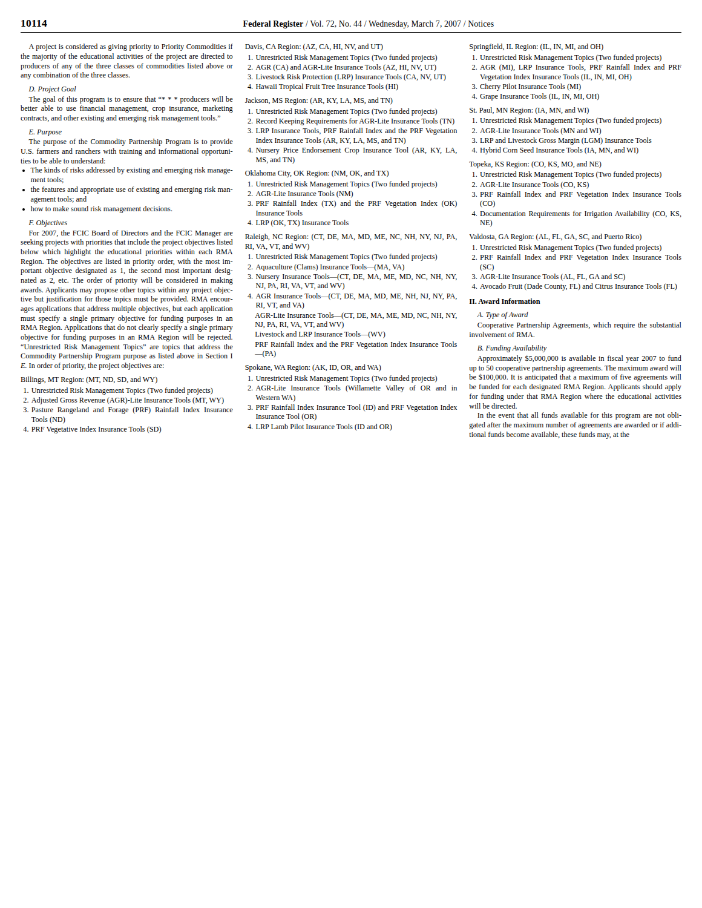10114
Federal Register / Vol. 72, No. 44 / Wednesday, March 7, 2007 / Notices
A project is considered as giving priority to Priority Commodities if the majority of the educational activities of the project are directed to producers of any of the three classes of commodities listed above or any combination of the three classes.
D. Project Goal
The goal of this program is to ensure that “* * * producers will be better able to use financial management, crop insurance, marketing contracts, and other existing and emerging risk management tools.”
E. Purpose
The purpose of the Commodity Partnership Program is to provide U.S. farmers and ranchers with training and informational opportunities to be able to understand:
The kinds of risks addressed by existing and emerging risk management tools;
the features and appropriate use of existing and emerging risk management tools; and
how to make sound risk management decisions.
F. Objectives
For 2007, the FCIC Board of Directors and the FCIC Manager are seeking projects with priorities that include the project objectives listed below which highlight the educational priorities within each RMA Region. The objectives are listed in priority order, with the most important objective designated as 1, the second most important designated as 2, etc. The order of priority will be considered in making awards. Applicants may propose other topics within any project objective but justification for those topics must be provided. RMA encourages applications that address multiple objectives, but each application must specify a single primary objective for funding purposes in an RMA Region. Applications that do not clearly specify a single primary objective for funding purposes in an RMA Region will be rejected. “Unrestricted Risk Management Topics” are topics that address the Commodity Partnership Program purpose as listed above in Section I E. In order of priority, the project objectives are:
Billings, MT Region: (MT, ND, SD, and WY)
Unrestricted Risk Management Topics (Two funded projects)
Adjusted Gross Revenue (AGR)-Lite Insurance Tools (MT, WY)
Pasture Rangeland and Forage (PRF) Rainfall Index Insurance Tools (ND)
PRF Vegetative Index Insurance Tools (SD)
Davis, CA Region: (AZ, CA, HI, NV, and UT)
Unrestricted Risk Management Topics (Two funded projects)
AGR (CA) and AGR-Lite Insurance Tools (AZ, HI, NV, UT)
Livestock Risk Protection (LRP) Insurance Tools (CA, NV, UT)
Hawaii Tropical Fruit Tree Insurance Tools (HI)
Jackson, MS Region: (AR, KY, LA, MS, and TN)
Unrestricted Risk Management Topics (Two funded projects)
Record Keeping Requirements for AGR-Lite Insurance Tools (TN)
LRP Insurance Tools, PRF Rainfall Index and the PRF Vegetation Index Insurance Tools (AR, KY, LA, MS, and TN)
Nursery Price Endorsement Crop Insurance Tool (AR, KY, LA, MS, and TN)
Oklahoma City, OK Region: (NM, OK, and TX)
Unrestricted Risk Management Topics (Two funded projects)
AGR-Lite Insurance Tools (NM)
PRF Rainfall Index (TX) and the PRF Vegetation Index (OK) Insurance Tools
LRP (OK, TX) Insurance Tools
Raleigh, NC Region: (CT, DE, MA, MD, ME, NC, NH, NY, NJ, PA, RI, VA, VT, and WV)
Unrestricted Risk Management Topics (Two funded projects)
Aquaculture (Clams) Insurance Tools—(MA, VA)
Nursery Insurance Tools—(CT, DE, MA, ME, MD, NC, NH, NY, NJ, PA, RI, VA, VT, and WV)
AGR Insurance Tools—(CT, DE, MA, MD, ME, NH, NJ, NY, PA, RI, VT, and VA)
AGR-Lite Insurance Tools—(CT, DE, MA, ME, MD, NC, NH, NY, NJ, PA, RI, VA, VT, and WV)
Livestock and LRP Insurance Tools—(WV)
PRF Rainfall Index and the PRF Vegetation Index Insurance Tools—(PA)
Spokane, WA Region: (AK, ID, OR, and WA)
Unrestricted Risk Management Topics (Two funded projects)
AGR-Lite Insurance Tools (Willamette Valley of OR and in Western WA)
PRF Rainfall Index Insurance Tool (ID) and PRF Vegetation Index Insurance Tool (OR)
LRP Lamb Pilot Insurance Tools (ID and OR)
Springfield, IL Region: (IL, IN, MI, and OH)
Unrestricted Risk Management Topics (Two funded projects)
AGR (MI), LRP Insurance Tools, PRF Rainfall Index and PRF Vegetation Index Insurance Tools (IL, IN, MI, OH)
Cherry Pilot Insurance Tools (MI)
Grape Insurance Tools (IL, IN, MI, OH)
St. Paul, MN Region: (IA, MN, and WI)
Unrestricted Risk Management Topics (Two funded projects)
AGR-Lite Insurance Tools (MN and WI)
LRP and Livestock Gross Margin (LGM) Insurance Tools
Hybrid Corn Seed Insurance Tools (IA, MN, and WI)
Topeka, KS Region: (CO, KS, MO, and NE)
Unrestricted Risk Management Topics (Two funded projects)
AGR-Lite Insurance Tools (CO, KS)
PRF Rainfall Index and PRF Vegetation Index Insurance Tools (CO)
Documentation Requirements for Irrigation Availability (CO, KS, NE)
Valdosta, GA Region: (AL, FL, GA, SC, and Puerto Rico)
Unrestricted Risk Management Topics (Two funded projects)
PRF Rainfall Index and PRF Vegetation Index Insurance Tools (SC)
AGR-Lite Insurance Tools (AL, FL, GA and SC)
Avocado Fruit (Dade County, FL) and Citrus Insurance Tools (FL)
II. Award Information
A. Type of Award
Cooperative Partnership Agreements, which require the substantial involvement of RMA.
B. Funding Availability
Approximately $5,000,000 is available in fiscal year 2007 to fund up to 50 cooperative partnership agreements. The maximum award will be $100,000. It is anticipated that a maximum of five agreements will be funded for each designated RMA Region. Applicants should apply for funding under that RMA Region where the educational activities will be directed.
In the event that all funds available for this program are not obligated after the maximum number of agreements are awarded or if additional funds become available, these funds may, at the